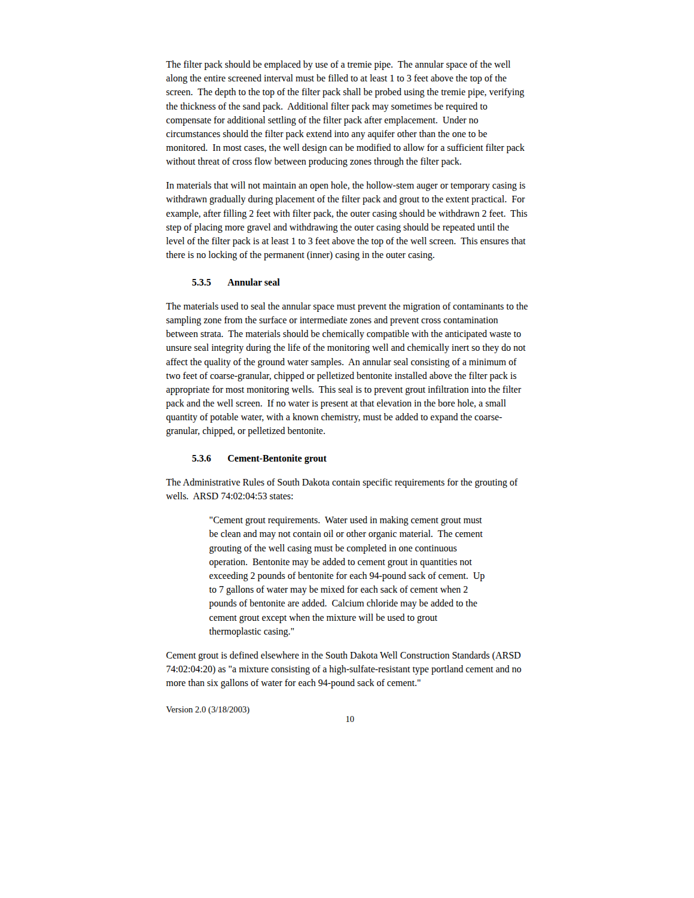The filter pack should be emplaced by use of a tremie pipe. The annular space of the well along the entire screened interval must be filled to at least 1 to 3 feet above the top of the screen. The depth to the top of the filter pack shall be probed using the tremie pipe, verifying the thickness of the sand pack. Additional filter pack may sometimes be required to compensate for additional settling of the filter pack after emplacement. Under no circumstances should the filter pack extend into any aquifer other than the one to be monitored. In most cases, the well design can be modified to allow for a sufficient filter pack without threat of cross flow between producing zones through the filter pack.
In materials that will not maintain an open hole, the hollow-stem auger or temporary casing is withdrawn gradually during placement of the filter pack and grout to the extent practical. For example, after filling 2 feet with filter pack, the outer casing should be withdrawn 2 feet. This step of placing more gravel and withdrawing the outer casing should be repeated until the level of the filter pack is at least 1 to 3 feet above the top of the well screen. This ensures that there is no locking of the permanent (inner) casing in the outer casing.
5.3.5 Annular seal
The materials used to seal the annular space must prevent the migration of contaminants to the sampling zone from the surface or intermediate zones and prevent cross contamination between strata. The materials should be chemically compatible with the anticipated waste to unsure seal integrity during the life of the monitoring well and chemically inert so they do not affect the quality of the ground water samples. An annular seal consisting of a minimum of two feet of coarse-granular, chipped or pelletized bentonite installed above the filter pack is appropriate for most monitoring wells. This seal is to prevent grout infiltration into the filter pack and the well screen. If no water is present at that elevation in the bore hole, a small quantity of potable water, with a known chemistry, must be added to expand the coarse-granular, chipped, or pelletized bentonite.
5.3.6 Cement-Bentonite grout
The Administrative Rules of South Dakota contain specific requirements for the grouting of wells. ARSD 74:02:04:53 states:
"Cement grout requirements. Water used in making cement grout must be clean and may not contain oil or other organic material. The cement grouting of the well casing must be completed in one continuous operation. Bentonite may be added to cement grout in quantities not exceeding 2 pounds of bentonite for each 94-pound sack of cement. Up to 7 gallons of water may be mixed for each sack of cement when 2 pounds of bentonite are added. Calcium chloride may be added to the cement grout except when the mixture will be used to grout thermoplastic casing."
Cement grout is defined elsewhere in the South Dakota Well Construction Standards (ARSD 74:02:04:20) as "a mixture consisting of a high-sulfate-resistant type portland cement and no more than six gallons of water for each 94-pound sack of cement."
Version 2.0 (3/18/2003) 10